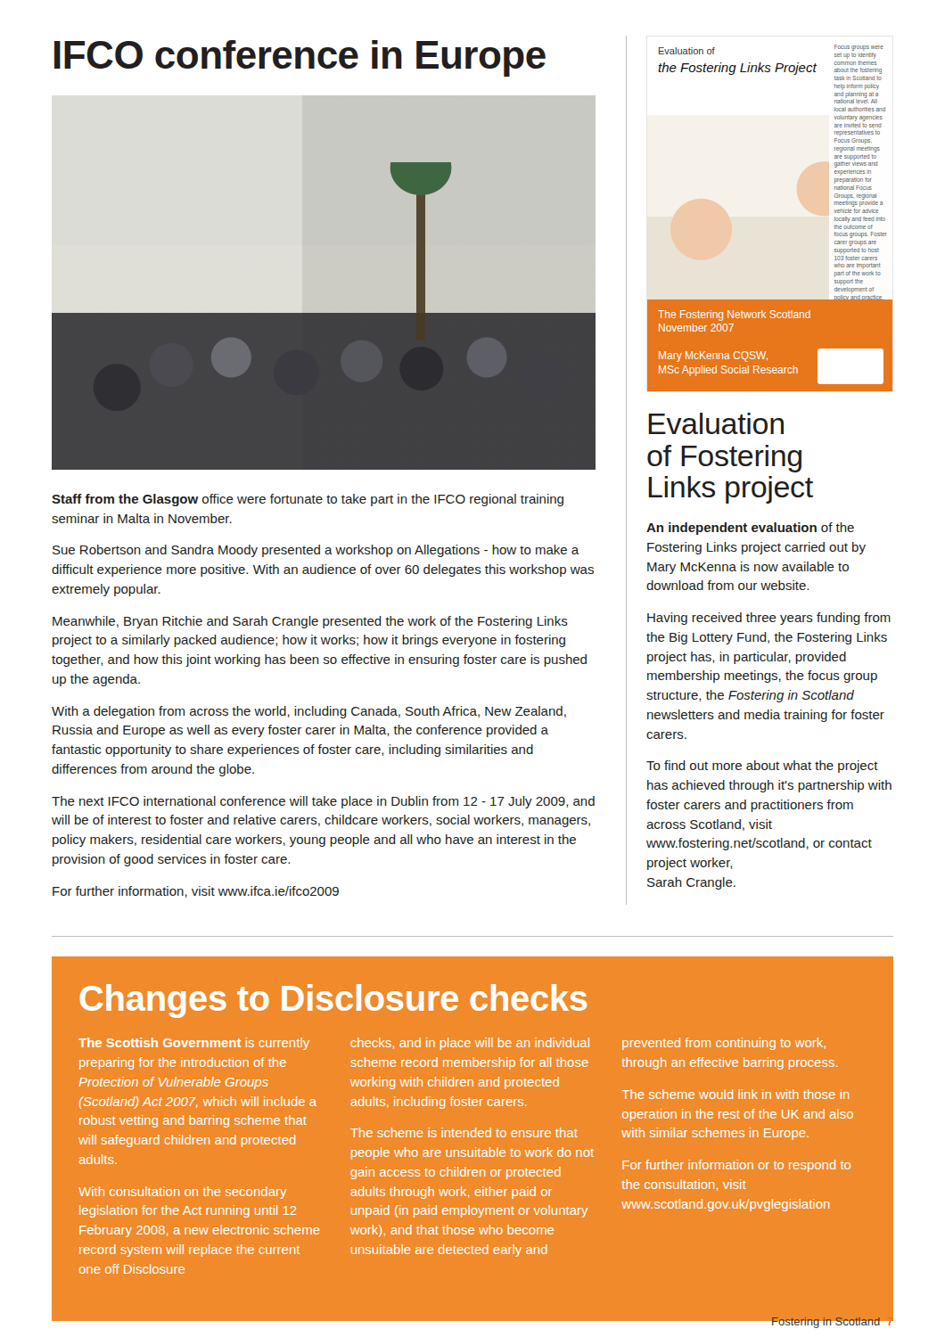IFCO conference in Europe
Staff from the Glasgow office were fortunate to take part in the IFCO regional training seminar in Malta in November.
Sue Robertson and Sandra Moody presented a workshop on Allegations - how to make a difficult experience more positive. With an audience of over 60 delegates this workshop was extremely popular.
Meanwhile, Bryan Ritchie and Sarah Crangle presented the work of the Fostering Links project to a similarly packed audience; how it works; how it brings everyone in fostering together, and how this joint working has been so effective in ensuring foster care is pushed up the agenda.
With a delegation from across the world, including Canada, South Africa, New Zealand, Russia and Europe as well as every foster carer in Malta, the conference provided a fantastic opportunity to share experiences of foster care, including similarities and differences from around the globe.
The next IFCO international conference will take place in Dublin from 12 - 17 July 2009, and will be of interest to foster and relative carers, childcare workers, social workers, managers, policy makers, residential care workers, young people and all who have an interest in the provision of good services in foster care.
For further information, visit www.ifca.ie/ifco2009
Evaluation of the Fostering Links Project
Focus groups were set up to identify common themes about the fostering task in Scotland to help inform policy and planning at a national level. All local authorities and voluntary agencies are invited to send representatives to Focus Groups, regional meetings are supported to gather views and experiences in preparation for national Focus Groups, regional meetings provide a vehicle for advice locally and feed into the outcome of focus groups. Foster carer groups are supported to host 103 foster carers who are important part of the work to support the development of policy and practice.
The Fostering Network Scotland
November 2007
Mary McKenna CQSW,
MSc Applied Social Research
Evaluation
of Fostering
Links project
An independent evaluation of the Fostering Links project carried out by Mary McKenna is now available to download from our website.
Having received three years funding from the Big Lottery Fund, the Fostering Links project has, in particular, provided membership meetings, the focus group structure, the Fostering in Scotland newsletters and media training for foster carers.
To find out more about what the project has achieved through it's partnership with foster carers and practitioners from across Scotland, visit www.fostering.net/scotland, or contact project worker,
Sarah Crangle.
Changes to Disclosure checks
The Scottish Government is currently preparing for the introduction of the Protection of Vulnerable Groups (Scotland) Act 2007, which will include a robust vetting and barring scheme that will safeguard children and protected adults.
With consultation on the secondary legislation for the Act running until 12 February 2008, a new electronic scheme record system will replace the current one off Disclosure
checks, and in place will be an individual scheme record membership for all those working with children and protected adults, including foster carers.
The scheme is intended to ensure that people who are unsuitable to work do not gain access to children or protected adults through work, either paid or unpaid (in paid employment or voluntary work), and that those who become unsuitable are detected early and
prevented from continuing to work, through an effective barring process.
The scheme would link in with those in operation in the rest of the UK and also with similar schemes in Europe.
For further information or to respond to the consultation, visit www.scotland.gov.uk/pvglegislation
Fostering in Scotland 7